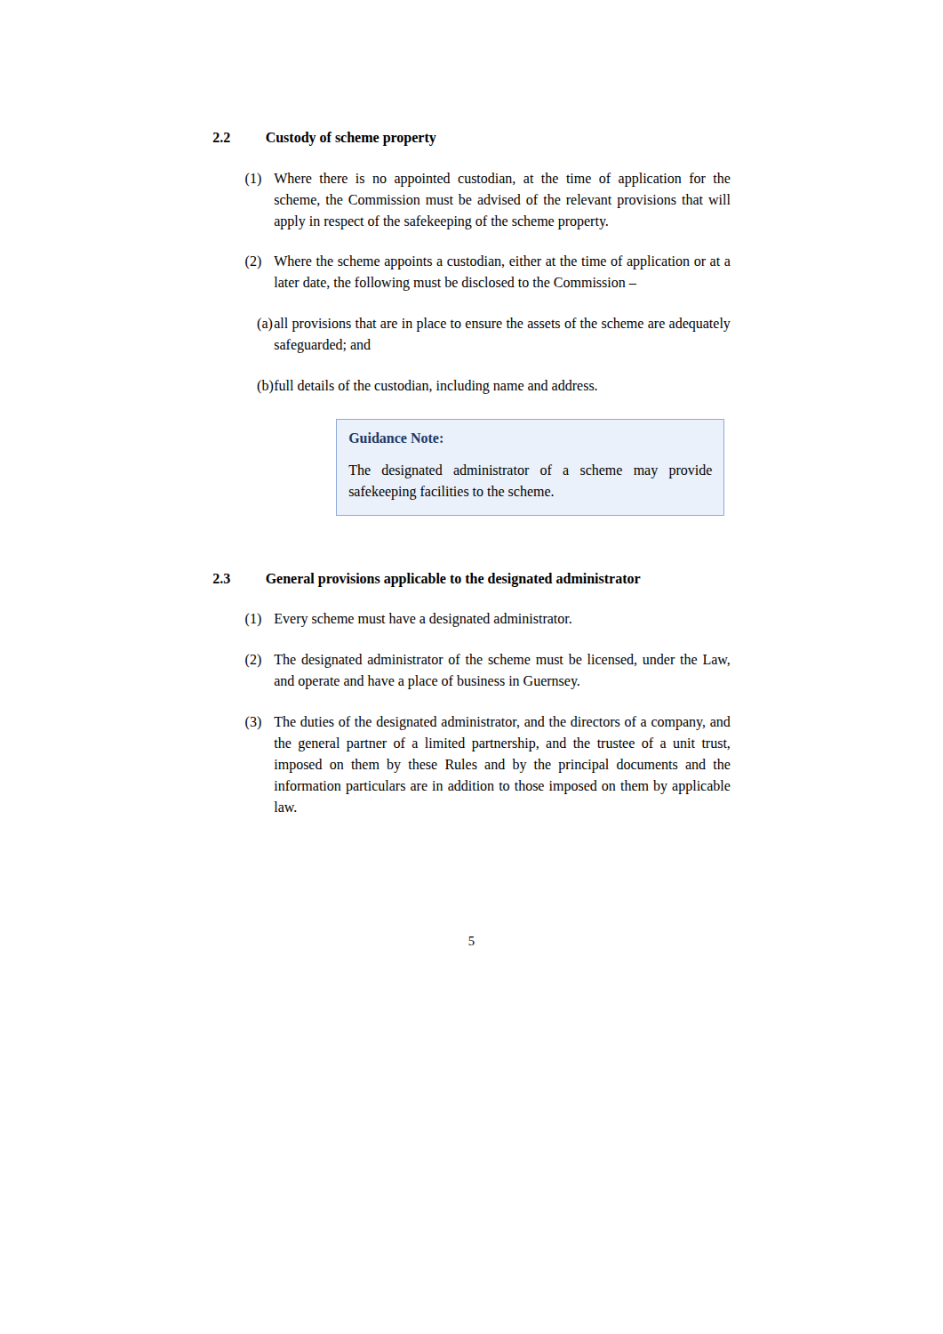2.2 Custody of scheme property
(1)
Where there is no appointed custodian, at the time of application for the scheme, the Commission must be advised of the relevant provisions that will apply in respect of the safekeeping of the scheme property.
(2)
Where the scheme appoints a custodian, either at the time of application or at a later date, the following must be disclosed to the Commission –
(a)
all provisions that are in place to ensure the assets of the scheme are adequately safeguarded; and
(b)
full details of the custodian, including name and address.
Guidance Note:
The designated administrator of a scheme may provide safekeeping facilities to the scheme.
2.3 General provisions applicable to the designated administrator
(1)
Every scheme must have a designated administrator.
(2)
The designated administrator of the scheme must be licensed, under the Law, and operate and have a place of business in Guernsey.
(3)
The duties of the designated administrator, and the directors of a company, and the general partner of a limited partnership, and the trustee of a unit trust, imposed on them by these Rules and by the principal documents and the information particulars are in addition to those imposed on them by applicable law.
5